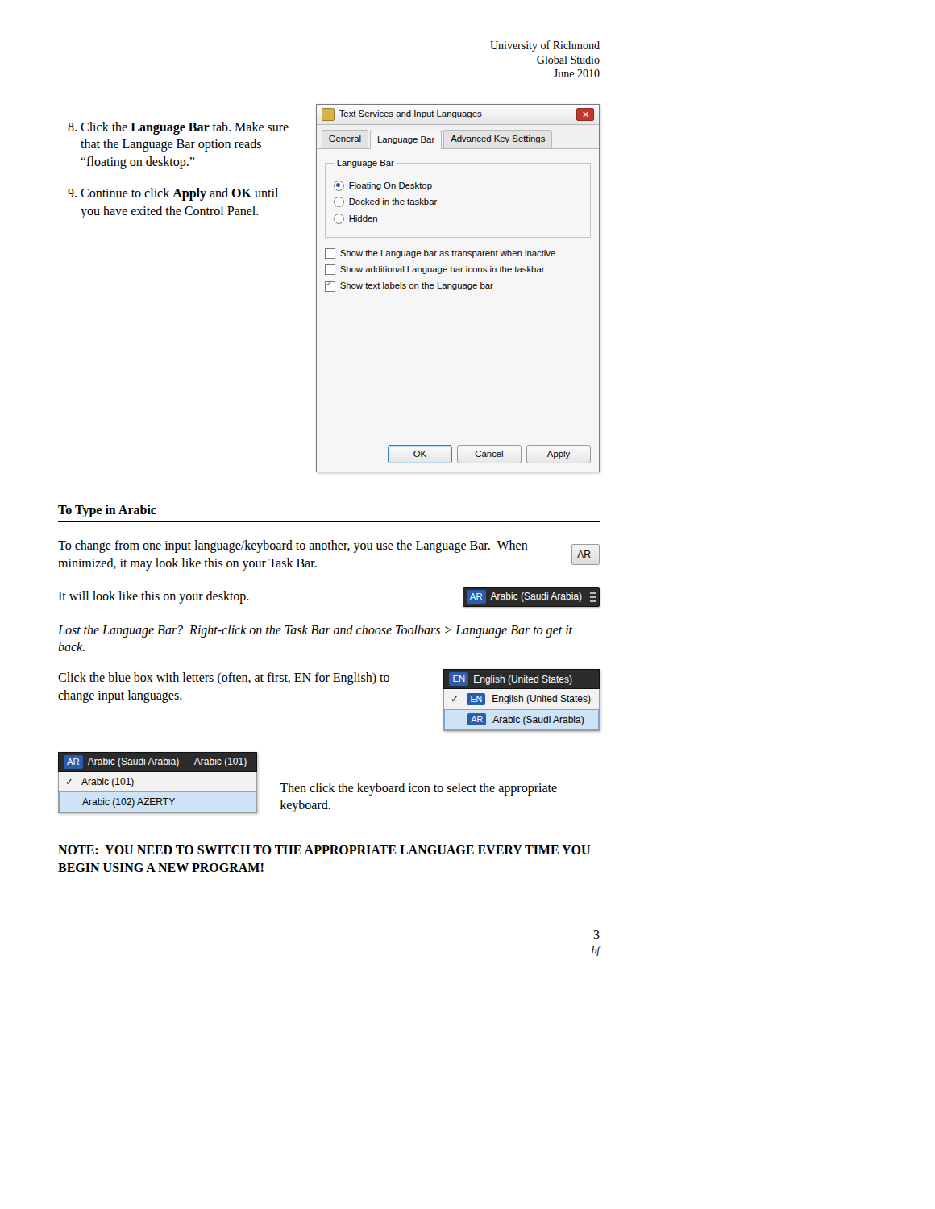University of Richmond
Global Studio
June 2010
Click the Language Bar tab. Make sure that the Language Bar option reads “floating on desktop.”
Continue to click Apply and OK until you have exited the Control Panel.
Text Services and Input Languages
✕
General
Language Bar
Advanced Key Settings
Language Bar
Floating On Desktop
Docked in the taskbar
Hidden
Show the Language bar as transparent when inactive
Show additional Language bar icons in the taskbar
Show text labels on the Language bar
OK
Cancel
Apply
To Type in Arabic
To change from one input language/keyboard to another, you use the Language Bar. When minimized, it may look like this on your Task Bar.
AR
It will look like this on your desktop.
AR Arabic (Saudi Arabia)
Lost the Language Bar? Right-click on the Task Bar and choose Toolbars > Language Bar to get it back.
Click the blue box with letters (often, at first, EN for English) to change input languages.
EN English (United States)
✓ EN English (United States)
AR Arabic (Saudi Arabia)
AR Arabic (Saudi Arabia) Arabic (101)
✓ Arabic (101)
Arabic (102) AZERTY
Then click the keyboard icon to select the appropriate keyboard.
NOTE: YOU NEED TO SWITCH TO THE APPROPRIATE LANGUAGE EVERY TIME YOU BEGIN USING A NEW PROGRAM!
3
bf